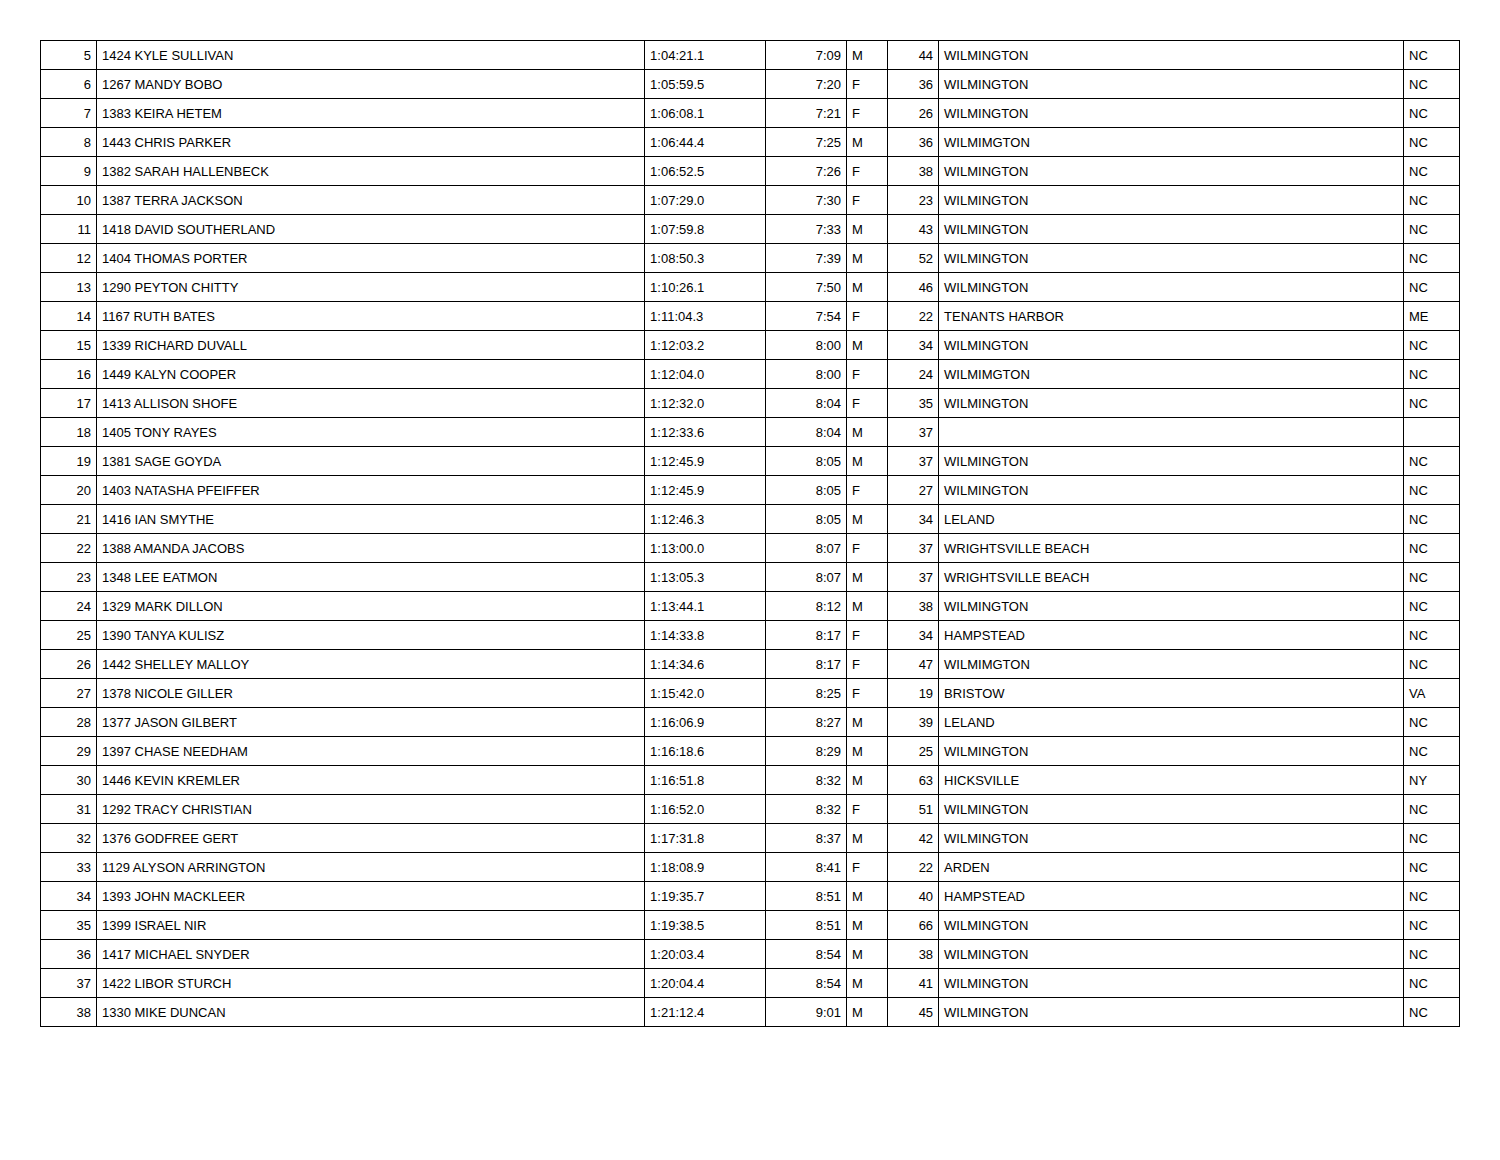| 5 | 1424 KYLE SULLIVAN | 1:04:21.1 | 7:09 | M | 44 | WILMINGTON | NC |
| 6 | 1267 MANDY BOBO | 1:05:59.5 | 7:20 | F | 36 | WILMINGTON | NC |
| 7 | 1383 KEIRA HETEM | 1:06:08.1 | 7:21 | F | 26 | WILMINGTON | NC |
| 8 | 1443 CHRIS PARKER | 1:06:44.4 | 7:25 | M | 36 | WILMIMGTON | NC |
| 9 | 1382 SARAH HALLENBECK | 1:06:52.5 | 7:26 | F | 38 | WILMINGTON | NC |
| 10 | 1387 TERRA JACKSON | 1:07:29.0 | 7:30 | F | 23 | WILMINGTON | NC |
| 11 | 1418 DAVID SOUTHERLAND | 1:07:59.8 | 7:33 | M | 43 | WILMINGTON | NC |
| 12 | 1404 THOMAS PORTER | 1:08:50.3 | 7:39 | M | 52 | WILMINGTON | NC |
| 13 | 1290 PEYTON CHITTY | 1:10:26.1 | 7:50 | M | 46 | WILMINGTON | NC |
| 14 | 1167 RUTH BATES | 1:11:04.3 | 7:54 | F | 22 | TENANTS HARBOR | ME |
| 15 | 1339 RICHARD DUVALL | 1:12:03.2 | 8:00 | M | 34 | WILMINGTON | NC |
| 16 | 1449 KALYN COOPER | 1:12:04.0 | 8:00 | F | 24 | WILMIMGTON | NC |
| 17 | 1413 ALLISON SHOFE | 1:12:32.0 | 8:04 | F | 35 | WILMINGTON | NC |
| 18 | 1405 TONY RAYES | 1:12:33.6 | 8:04 | M | 37 | | |
| 19 | 1381 SAGE GOYDA | 1:12:45.9 | 8:05 | M | 37 | WILMINGTON | NC |
| 20 | 1403 NATASHA PFEIFFER | 1:12:45.9 | 8:05 | F | 27 | WILMINGTON | NC |
| 21 | 1416 IAN SMYTHE | 1:12:46.3 | 8:05 | M | 34 | LELAND | NC |
| 22 | 1388 AMANDA JACOBS | 1:13:00.0 | 8:07 | F | 37 | WRIGHTSVILLE BEACH | NC |
| 23 | 1348 LEE EATMON | 1:13:05.3 | 8:07 | M | 37 | WRIGHTSVILLE BEACH | NC |
| 24 | 1329 MARK DILLON | 1:13:44.1 | 8:12 | M | 38 | WILMINGTON | NC |
| 25 | 1390 TANYA KULISZ | 1:14:33.8 | 8:17 | F | 34 | HAMPSTEAD | NC |
| 26 | 1442 SHELLEY MALLOY | 1:14:34.6 | 8:17 | F | 47 | WILMIMGTON | NC |
| 27 | 1378 NICOLE GILLER | 1:15:42.0 | 8:25 | F | 19 | BRISTOW | VA |
| 28 | 1377 JASON GILBERT | 1:16:06.9 | 8:27 | M | 39 | LELAND | NC |
| 29 | 1397 CHASE NEEDHAM | 1:16:18.6 | 8:29 | M | 25 | WILMINGTON | NC |
| 30 | 1446 KEVIN KREMLER | 1:16:51.8 | 8:32 | M | 63 | HICKSVILLE | NY |
| 31 | 1292 TRACY CHRISTIAN | 1:16:52.0 | 8:32 | F | 51 | WILMINGTON | NC |
| 32 | 1376 GODFREE GERT | 1:17:31.8 | 8:37 | M | 42 | WILMINGTON | NC |
| 33 | 1129 ALYSON ARRINGTON | 1:18:08.9 | 8:41 | F | 22 | ARDEN | NC |
| 34 | 1393 JOHN MACKLEER | 1:19:35.7 | 8:51 | M | 40 | HAMPSTEAD | NC |
| 35 | 1399 ISRAEL NIR | 1:19:38.5 | 8:51 | M | 66 | WILMINGTON | NC |
| 36 | 1417 MICHAEL SNYDER | 1:20:03.4 | 8:54 | M | 38 | WILMINGTON | NC |
| 37 | 1422 LIBOR STURCH | 1:20:04.4 | 8:54 | M | 41 | WILMINGTON | NC |
| 38 | 1330 MIKE DUNCAN | 1:21:12.4 | 9:01 | M | 45 | WILMINGTON | NC |